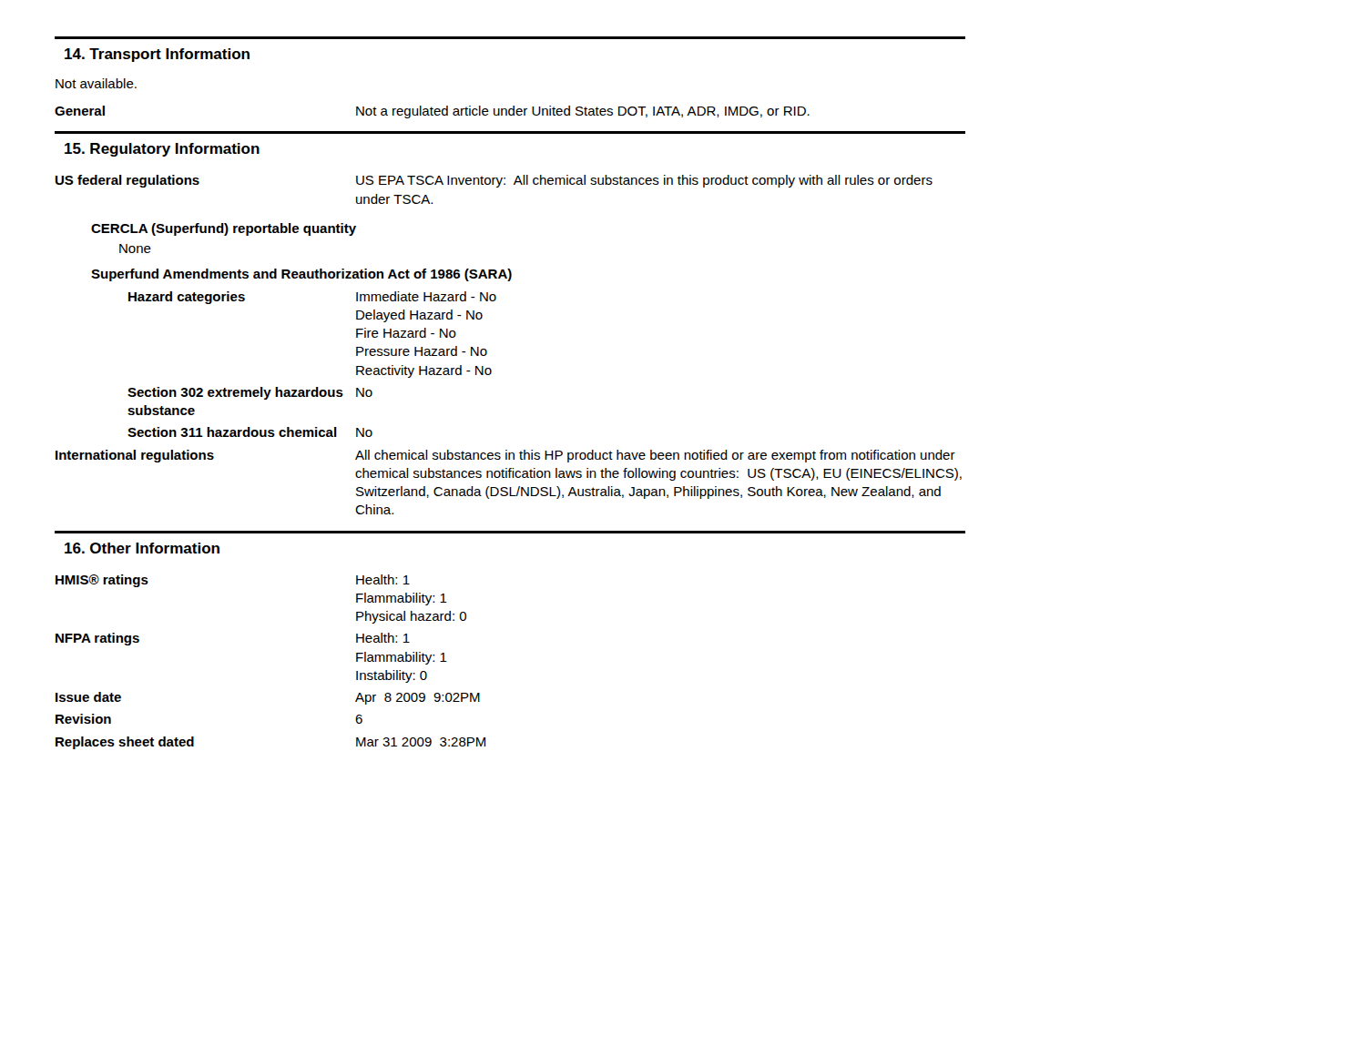14. Transport Information
Not available.
| General | Not a regulated article under United States DOT, IATA, ADR, IMDG, or RID. |
15. Regulatory Information
| US federal regulations | US EPA TSCA Inventory: All chemical substances in this product comply with all rules or orders under TSCA. |
CERCLA (Superfund) reportable quantity
None
Superfund Amendments and Reauthorization Act of 1986 (SARA)
| Hazard categories | Immediate Hazard - No Delayed Hazard - No Fire Hazard - No Pressure Hazard - No Reactivity Hazard - No |
| Section 302 extremely hazardous substance | No |
| Section 311 hazardous chemical | No |
| International regulations | All chemical substances in this HP product have been notified or are exempt from notification under chemical substances notification laws in the following countries: US (TSCA), EU (EINECS/ELINCS), Switzerland, Canada (DSL/NDSL), Australia, Japan, Philippines, South Korea, New Zealand, and China. |
16. Other Information
| HMIS® ratings | Health: 1 Flammability: 1 Physical hazard: 0 |
| NFPA ratings | Health: 1 Flammability: 1 Instability: 0 |
| Issue date | Apr 8 2009 9:02PM |
| Revision | 6 |
| Replaces sheet dated | Mar 31 2009 3:28PM |